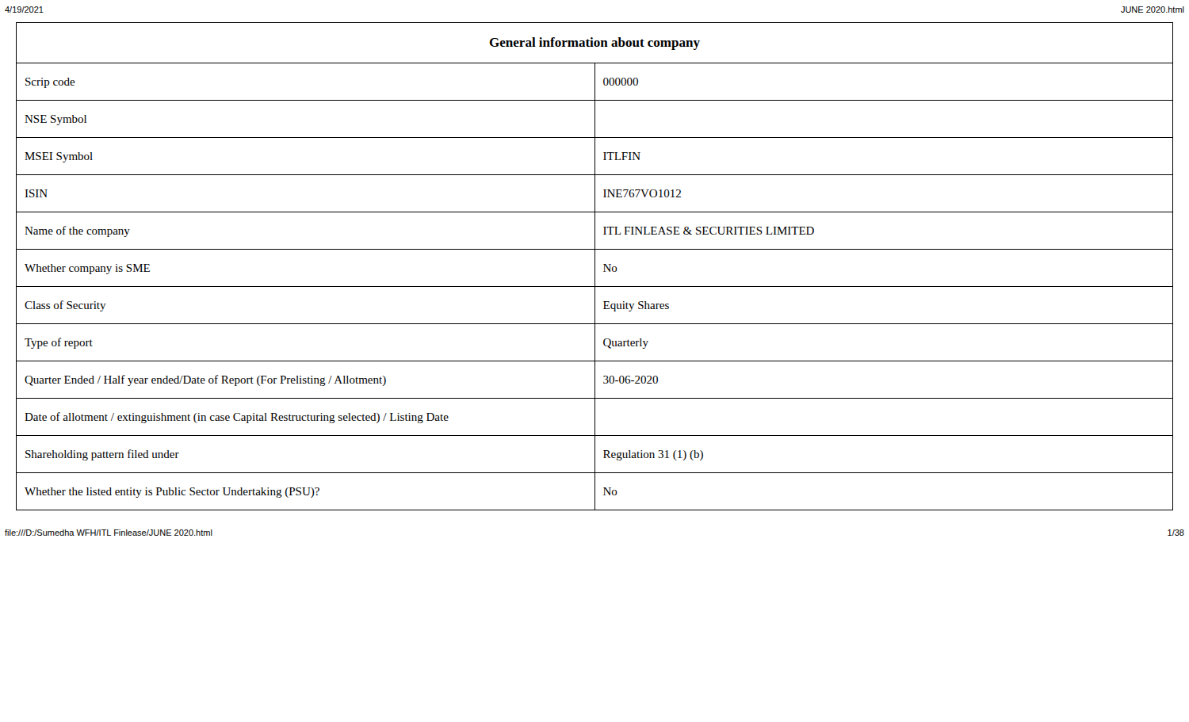4/19/2021 JUNE 2020.html
| General information about company |
| --- |
| Scrip code | 000000 |
| NSE Symbol | |
| MSEI Symbol | ITLFIN |
| ISIN | INE767VO1012 |
| Name of the company | ITL FINLEASE & SECURITIES LIMITED |
| Whether company is SME | No |
| Class of Security | Equity Shares |
| Type of report | Quarterly |
| Quarter Ended / Half year ended/Date of Report (For Prelisting / Allotment) | 30-06-2020 |
| Date of allotment / extinguishment (in case Capital Restructuring selected) / Listing Date | |
| Shareholding pattern filed under | Regulation 31 (1) (b) |
| Whether the listed entity is Public Sector Undertaking (PSU)? | No |
file:///D:/Sumedha WFH/ITL Finlease/JUNE 2020.html 1/38